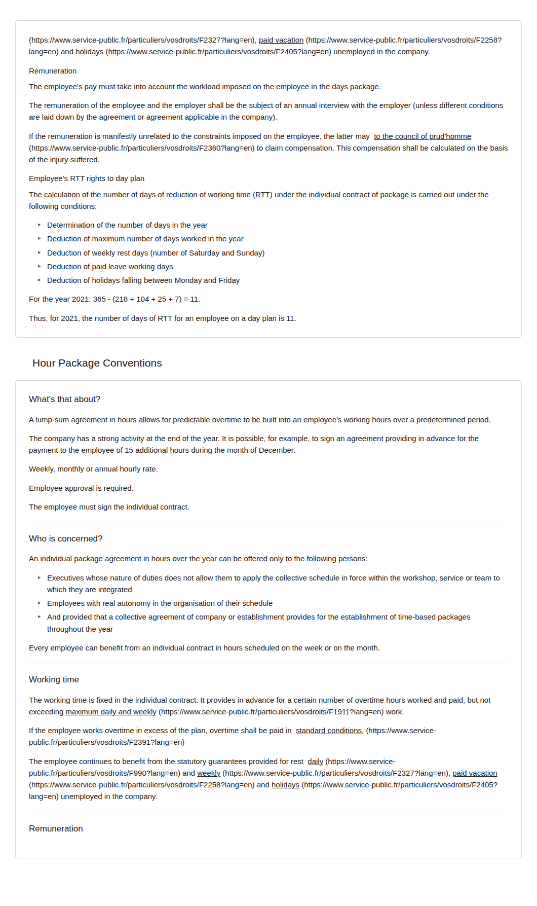(https://www.service-public.fr/particuliers/vosdroits/F2327?lang=en), paid vacation (https://www.service-public.fr/particuliers/vosdroits/F2258?lang=en) and holidays (https://www.service-public.fr/particuliers/vosdroits/F2405?lang=en) unemployed in the company.
Remuneration
The employee's pay must take into account the workload imposed on the employee in the days package.
The remuneration of the employee and the employer shall be the subject of an annual interview with the employer (unless different conditions are laid down by the agreement or agreement applicable in the company).
If the remuneration is manifestly unrelated to the constraints imposed on the employee, the latter may to the council of prud'homme (https://www.service-public.fr/particuliers/vosdroits/F2360?lang=en) to claim compensation. This compensation shall be calculated on the basis of the injury suffered.
Employee's RTT rights to day plan
The calculation of the number of days of reduction of working time (RTT) under the individual contract of package is carried out under the following conditions:
Determination of the number of days in the year
Deduction of maximum number of days worked in the year
Deduction of weekly rest days (number of Saturday and Sunday)
Deduction of paid leave working days
Deduction of holidays falling between Monday and Friday
For the year 2021: 365 - (218 + 104 + 25 + 7) = 11.
Thus, for 2021, the number of days of RTT for an employee on a day plan is 11.
Hour Package Conventions
What's that about?
A lump-sum agreement in hours allows for predictable overtime to be built into an employee's working hours over a predetermined period.
The company has a strong activity at the end of the year. It is possible, for example, to sign an agreement providing in advance for the payment to the employee of 15 additional hours during the month of December.
Weekly, monthly or annual hourly rate.
Employee approval is required.
The employee must sign the individual contract.
Who is concerned?
An individual package agreement in hours over the year can be offered only to the following persons:
Executives whose nature of duties does not allow them to apply the collective schedule in force within the workshop, service or team to which they are integrated
Employees with real autonomy in the organisation of their schedule
And provided that a collective agreement of company or establishment provides for the establishment of time-based packages throughout the year
Every employee can benefit from an individual contract in hours scheduled on the week or on the month.
Working time
The working time is fixed in the individual contract. It provides in advance for a certain number of overtime hours worked and paid, but not exceeding maximum daily and weekly (https://www.service-public.fr/particuliers/vosdroits/F1911?lang=en) work.
If the employee works overtime in excess of the plan, overtime shall be paid in standard conditions. (https://www.service-public.fr/particuliers/vosdroits/F2391?lang=en)
The employee continues to benefit from the statutory guarantees provided for rest daily (https://www.service-public.fr/particuliers/vosdroits/F990?lang=en) and weekly (https://www.service-public.fr/particuliers/vosdroits/F2327?lang=en), paid vacation (https://www.service-public.fr/particuliers/vosdroits/F2258?lang=en) and holidays (https://www.service-public.fr/particuliers/vosdroits/F2405?lang=en) unemployed in the company.
Remuneration